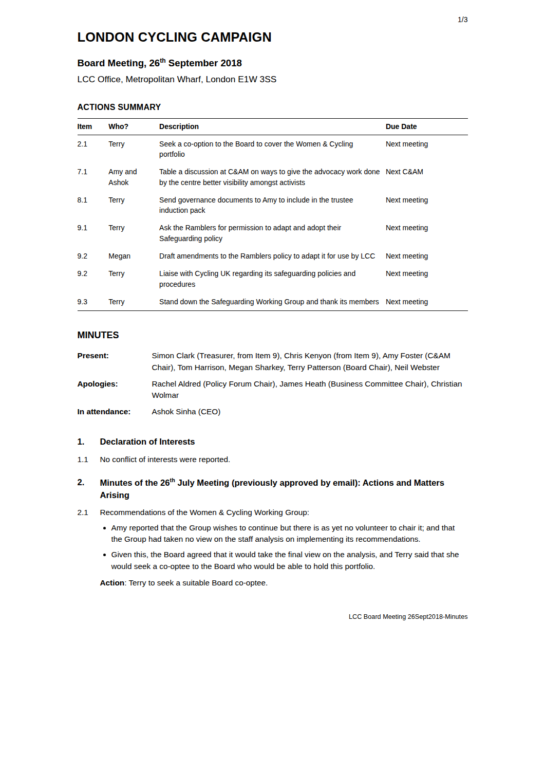1/3
LONDON CYCLING CAMPAIGN
Board Meeting, 26th September 2018
LCC Office, Metropolitan Wharf, London E1W 3SS
ACTIONS SUMMARY
| Item | Who? | Description | Due Date |
| --- | --- | --- | --- |
| 2.1 | Terry | Seek a co-option to the Board to cover the Women & Cycling portfolio | Next meeting |
| 7.1 | Amy and Ashok | Table a discussion at C&AM on ways to give the advocacy work done by the centre better visibility amongst activists | Next C&AM |
| 8.1 | Terry | Send governance documents to Amy to include in the trustee induction pack | Next meeting |
| 9.1 | Terry | Ask the Ramblers for permission to adapt and adopt their Safeguarding policy | Next meeting |
| 9.2 | Megan | Draft amendments to the Ramblers policy to adapt it for use by LCC | Next meeting |
| 9.2 | Terry | Liaise with Cycling UK regarding its safeguarding policies and procedures | Next meeting |
| 9.3 | Terry | Stand down the Safeguarding Working Group and thank its members | Next meeting |
MINUTES
| Present: | Simon Clark (Treasurer, from Item 9), Chris Kenyon (from Item 9), Amy Foster (C&AM Chair), Tom Harrison, Megan Sharkey, Terry Patterson (Board Chair), Neil Webster |
| Apologies: | Rachel Aldred (Policy Forum Chair), James Heath (Business Committee Chair), Christian Wolmar |
| In attendance: | Ashok Sinha (CEO) |
1. Declaration of Interests
1.1 No conflict of interests were reported.
2. Minutes of the 26th July Meeting (previously approved by email): Actions and Matters Arising
2.1 Recommendations of the Women & Cycling Working Group:
Amy reported that the Group wishes to continue but there is as yet no volunteer to chair it; and that the Group had taken no view on the staff analysis on implementing its recommendations.
Given this, the Board agreed that it would take the final view on the analysis, and Terry said that she would seek a co-optee to the Board who would be able to hold this portfolio.
Action: Terry to seek a suitable Board co-optee.
LCC Board Meeting 26Sept2018-Minutes